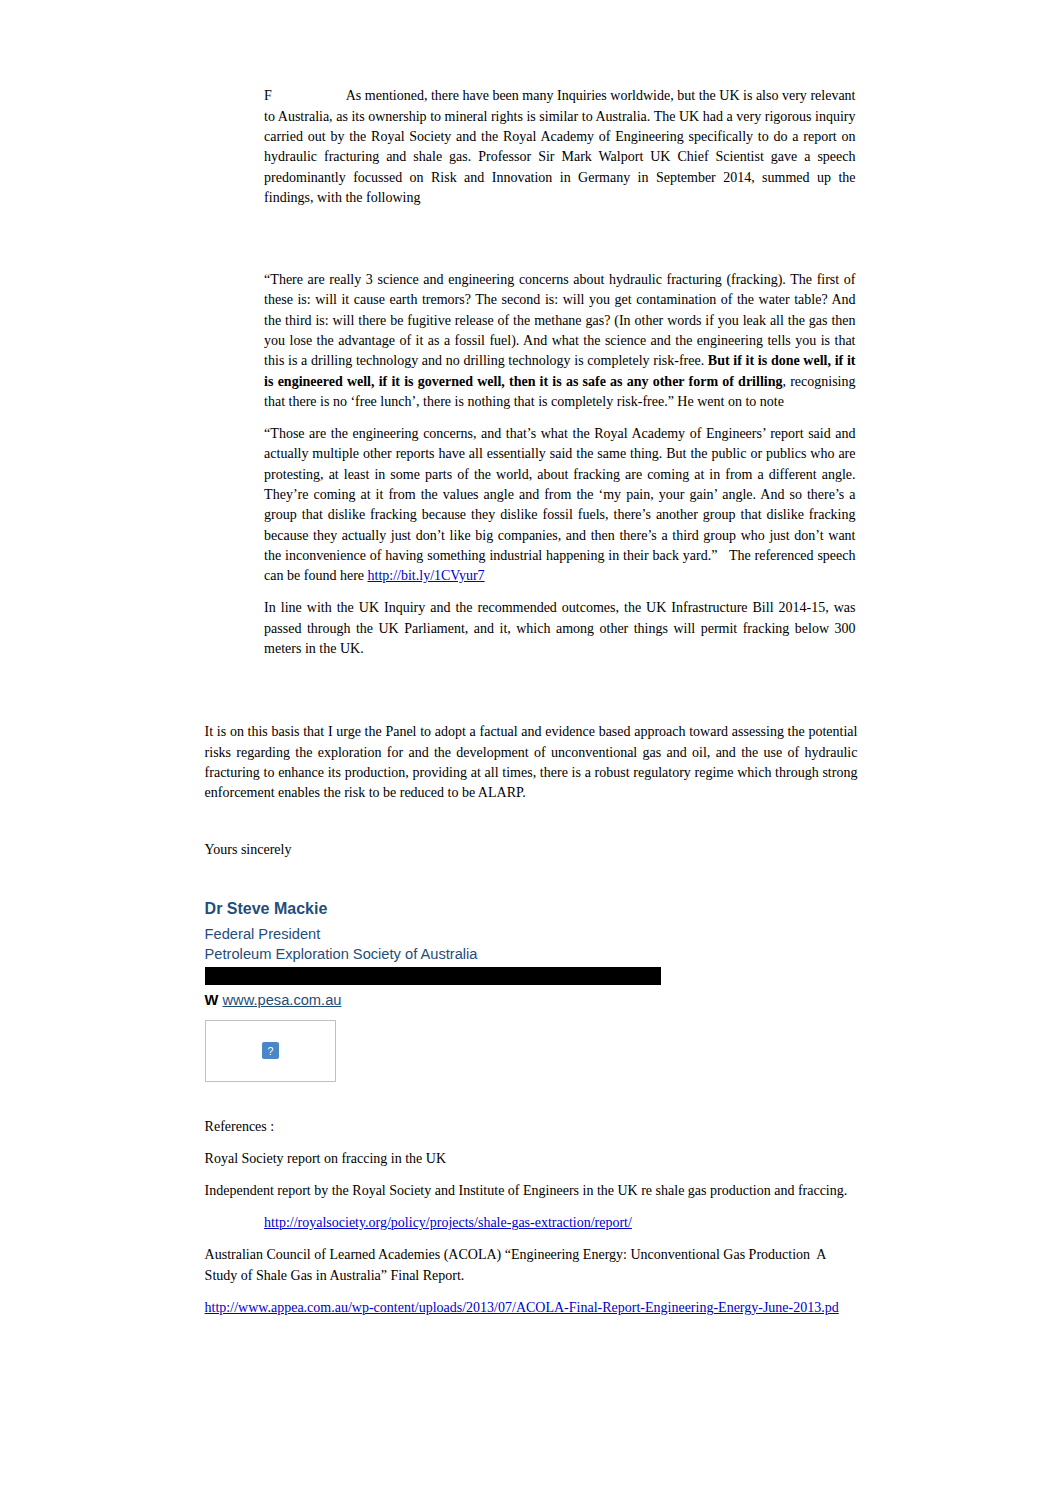FAs mentioned, there have been many Inquiries worldwide, but the UK is also very relevant to Australia, as its ownership to mineral rights is similar to Australia. The UK had a very rigorous inquiry carried out by the Royal Society and the Royal Academy of Engineering specifically to do a report on hydraulic fracturing and shale gas. Professor Sir Mark Walport UK Chief Scientist gave a speech predominantly focussed on Risk and Innovation in Germany in September 2014, summed up the findings, with the following
“There are really 3 science and engineering concerns about hydraulic fracturing (fracking). The first of these is: will it cause earth tremors? The second is: will you get contamination of the water table? And the third is: will there be fugitive release of the methane gas? (In other words if you leak all the gas then you lose the advantage of it as a fossil fuel). And what the science and the engineering tells you is that this is a drilling technology and no drilling technology is completely risk-free. But if it is done well, if it is engineered well, if it is governed well, then it is as safe as any other form of drilling, recognising that there is no ‘free lunch’, there is nothing that is completely risk-free.” He went on to note
“Those are the engineering concerns, and that’s what the Royal Academy of Engineers’ report said and actually multiple other reports have all essentially said the same thing. But the public or publics who are protesting, at least in some parts of the world, about fracking are coming at in from a different angle. They’re coming at it from the values angle and from the ‘my pain, your gain’ angle. And so there’s a group that dislike fracking because they dislike fossil fuels, there’s another group that dislike fracking because they actually just don’t like big companies, and then there’s a third group who just don’t want the inconvenience of having something industrial happening in their back yard.” The referenced speech can be found here http://bit.ly/1CVyur7
In line with the UK Inquiry and the recommended outcomes, the UK Infrastructure Bill 2014-15, was passed through the UK Parliament, and it, which among other things will permit fracking below 300 meters in the UK.
It is on this basis that I urge the Panel to adopt a factual and evidence based approach toward assessing the potential risks regarding the exploration for and the development of unconventional gas and oil, and the use of hydraulic fracturing to enhance its production, providing at all times, there is a robust regulatory regime which through strong enforcement enables the risk to be reduced to be ALARP.
Yours sincerely
Dr Steve Mackie
Federal President
Petroleum Exploration Society of Australia
W www.pesa.com.au
?
References :
Royal Society report on fraccing in the UK
Independent report by the Royal Society and Institute of Engineers in the UK re shale gas production and fraccing.
http://royalsociety.org/policy/projects/shale-gas-extraction/report/
Australian Council of Learned Academies (ACOLA) “Engineering Energy: Unconventional Gas Production A Study of Shale Gas in Australia” Final Report.
http://www.appea.com.au/wp-content/uploads/2013/07/ACOLA-Final-Report-Engineering-Energy-June-2013.pd